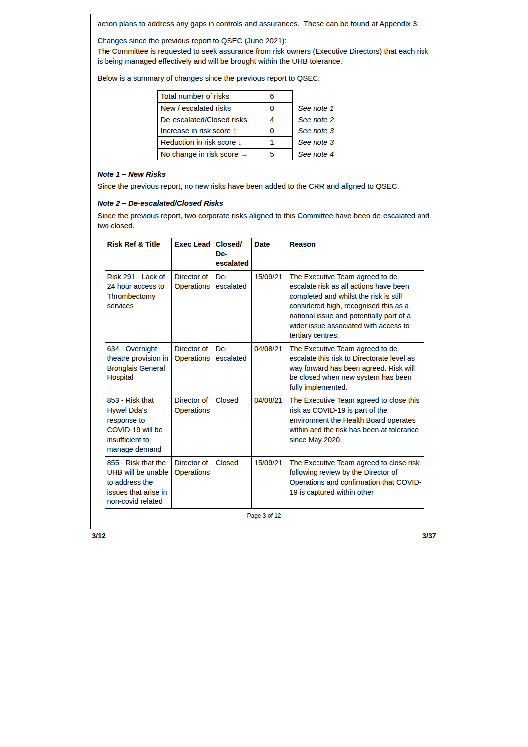action plans to address any gaps in controls and assurances. These can be found at Appendix 3.
Changes since the previous report to QSEC (June 2021):
The Committee is requested to seek assurance from risk owners (Executive Directors) that each risk is being managed effectively and will be brought within the UHB tolerance.
Below is a summary of changes since the previous report to QSEC:
| Total number of risks | 6 | |
| New / escalated risks | 0 | See note 1 |
| De-escalated/Closed risks | 4 | See note 2 |
| Increase in risk score ↑ | 0 | See note 3 |
| Reduction in risk score ↓ | 1 | See note 3 |
| No change in risk score → | 5 | See note 4 |
Note 1 – New Risks
Since the previous report, no new risks have been added to the CRR and aligned to QSEC.
Note 2 – De-escalated/Closed Risks
Since the previous report, two corporate risks aligned to this Committee have been de-escalated and two closed.
| Risk Ref & Title | Exec Lead | Closed/ De-escalated | Date | Reason |
| --- | --- | --- | --- | --- |
| Risk 291 - Lack of 24 hour access to Thrombectomy services | Director of Operations | De-escalated | 15/09/21 | The Executive Team agreed to de-escalate risk as all actions have been completed and whilst the risk is still considered high, recognised this as a national issue and potentially part of a wider issue associated with access to tertiary centres. |
| 634 - Overnight theatre provision in Bronglais General Hospital | Director of Operations | De-escalated | 04/08/21 | The Executive Team agreed to de-escalate this risk to Directorate level as way forward has been agreed. Risk will be closed when new system has been fully implemented. |
| 853 - Risk that Hywel Dda's response to COVID-19 will be insufficient to manage demand | Director of Operations | Closed | 04/08/21 | The Executive Team agreed to close this risk as COVID-19 is part of the environment the Health Board operates within and the risk has been at tolerance since May 2020. |
| 855 - Risk that the UHB will be unable to address the issues that arise in non-covid related | Director of Operations | Closed | 15/09/21 | The Executive Team agreed to close risk following review by the Director of Operations and confirmation that COVID-19 is captured within other |
Page 3 of 12
3/12 3/37